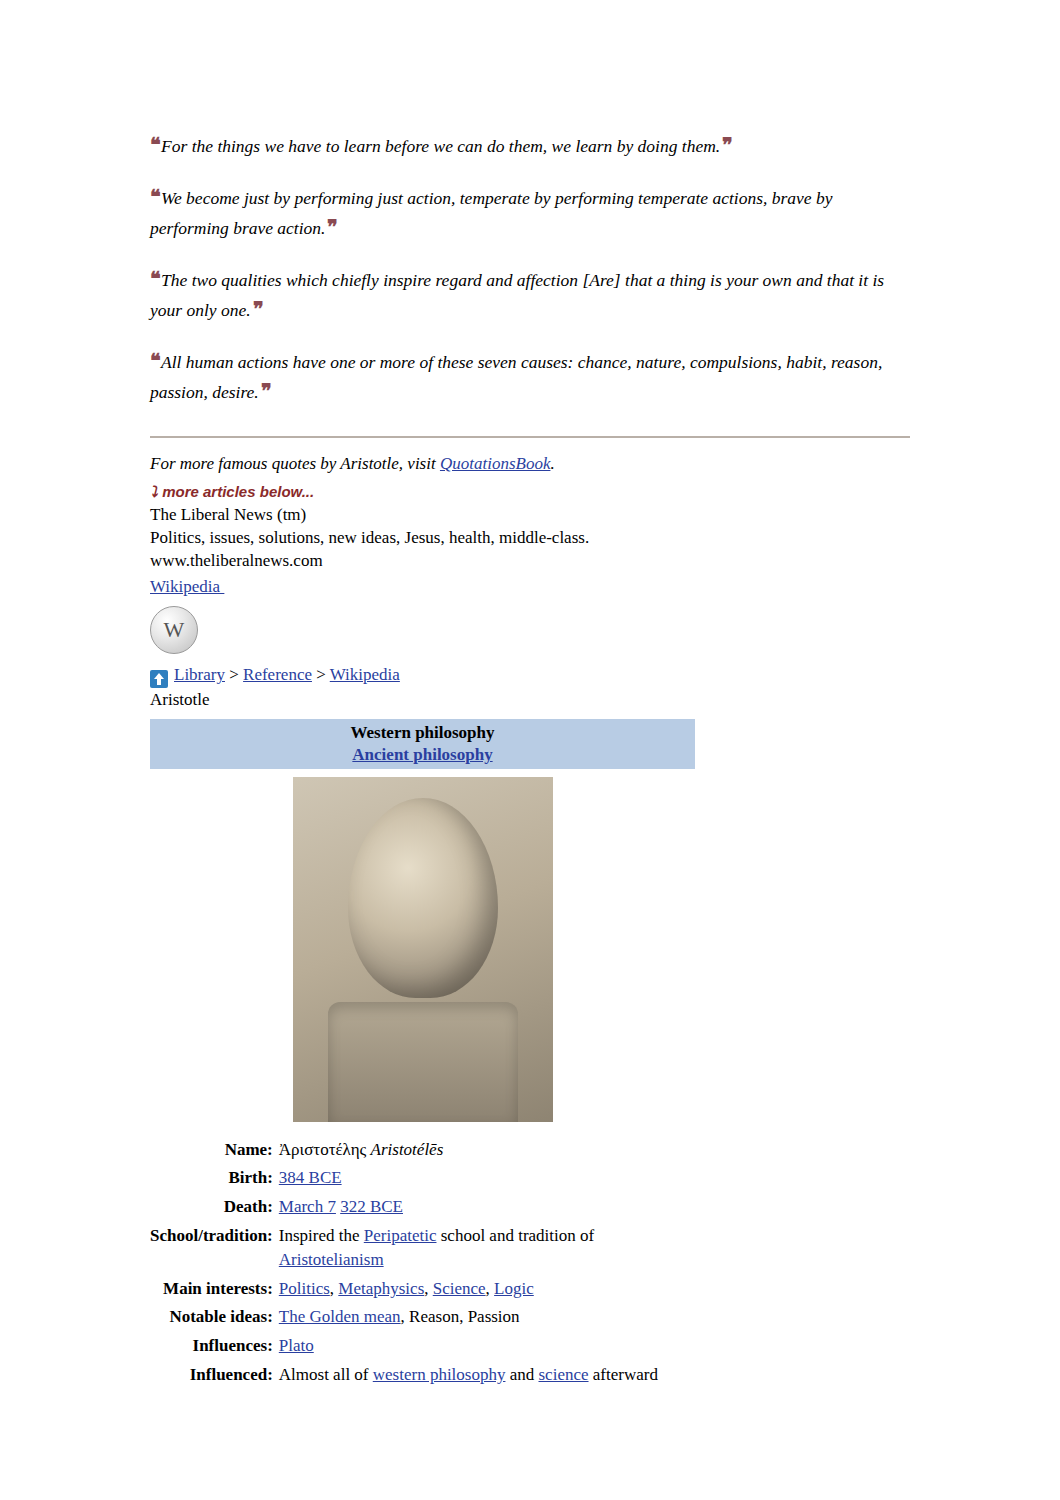❝For the things we have to learn before we can do them, we learn by doing them.❞
❝We become just by performing just action, temperate by performing temperate actions, brave by performing brave action.❞
❝The two qualities which chiefly inspire regard and affection [Are] that a thing is your own and that it is your only one.❞
❝All human actions have one or more of these seven causes: chance, nature, compulsions, habit, reason, passion, desire.❞
For more famous quotes by Aristotle, visit QuotationsBook.
⤵ more articles below...
The Liberal News (tm)
Politics, issues, solutions, new ideas, Jesus, health, middle-class.
www.theliberalnews.com
Wikipedia
Library > Reference > Wikipedia
Aristotle
| Western philosophy Ancient philosophy |
| Name: | Ἀριστοτέλης Aristotélēs |
| Birth: | 384 BCE |
| Death: | March 7 322 BCE |
| School/tradition: | Inspired the Peripatetic school and tradition of Aristotelianism |
| Main interests: | Politics , Metaphysics , Science , Logic |
| Notable ideas: | The Golden mean , Reason, Passion |
| Influences: | Plato |
| Influenced: | Almost all of western philosophy and science afterward |